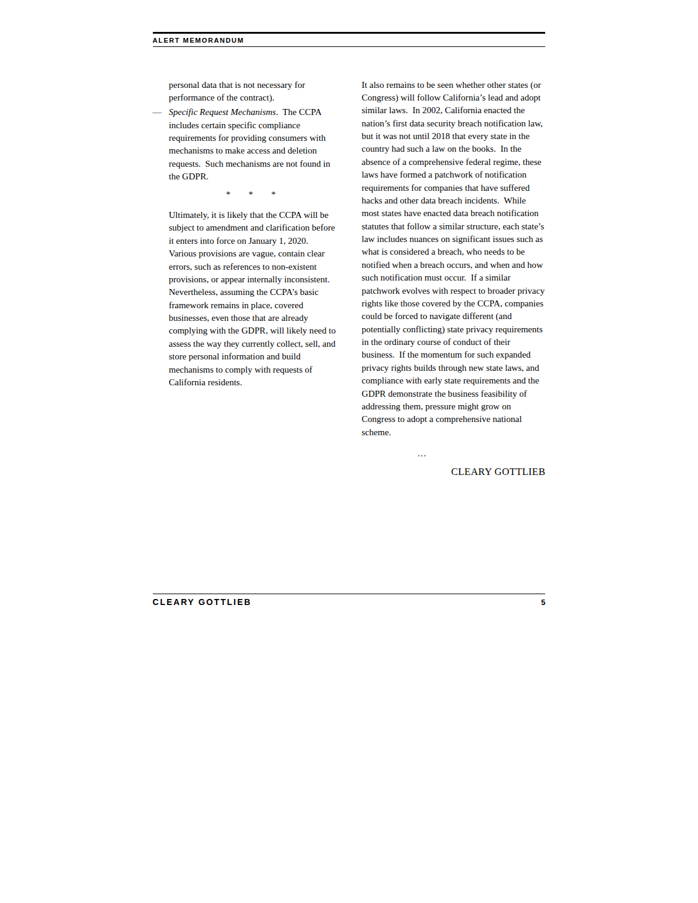ALERT MEMORANDUM
personal data that is not necessary for performance of the contract).
—
Specific Request Mechanisms. The CCPA includes certain specific compliance requirements for providing consumers with mechanisms to make access and deletion requests. Such mechanisms are not found in the GDPR.
* * *
Ultimately, it is likely that the CCPA will be subject to amendment and clarification before it enters into force on January 1, 2020. Various provisions are vague, contain clear errors, such as references to non-existent provisions, or appear internally inconsistent. Nevertheless, assuming the CCPA’s basic framework remains in place, covered businesses, even those that are already complying with the GDPR, will likely need to assess the way they currently collect, sell, and store personal information and build mechanisms to comply with requests of California residents.
It also remains to be seen whether other states (or Congress) will follow California’s lead and adopt similar laws. In 2002, California enacted the nation’s first data security breach notification law, but it was not until 2018 that every state in the country had such a law on the books. In the absence of a comprehensive federal regime, these laws have formed a patchwork of notification requirements for companies that have suffered hacks and other data breach incidents. While most states have enacted data breach notification statutes that follow a similar structure, each state’s law includes nuances on significant issues such as what is considered a breach, who needs to be notified when a breach occurs, and when and how such notification must occur. If a similar patchwork evolves with respect to broader privacy rights like those covered by the CCPA, companies could be forced to navigate different (and potentially conflicting) state privacy requirements in the ordinary course of conduct of their business. If the momentum for such expanded privacy rights builds through new state laws, and compliance with early state requirements and the GDPR demonstrate the business feasibility of addressing them, pressure might grow on Congress to adopt a comprehensive national scheme.
…
CLEARY GOTTLIEB
CLEARY GOTTLIEB
5